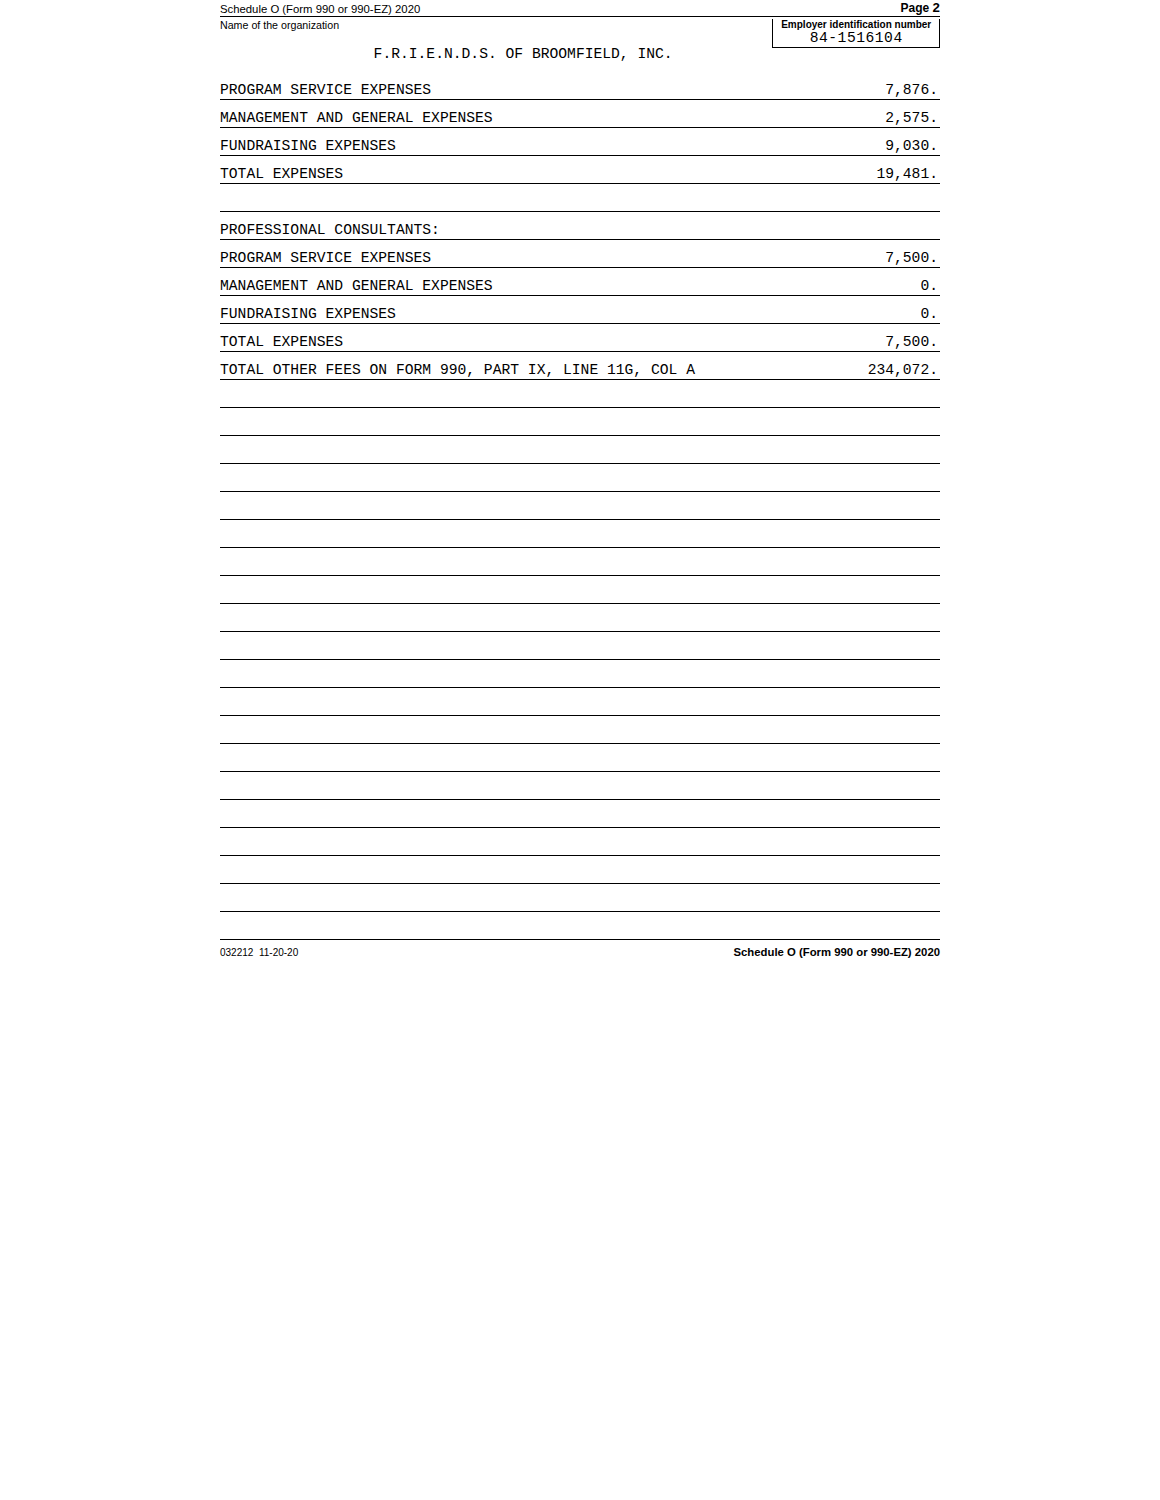Schedule O (Form 990 or 990-EZ) 2020
Page 2
Name of the organization
Employer identification number 84‑1516104
F.R.I.E.N.D.S. OF BROOMFIELD, INC.
PROGRAM SERVICE EXPENSES
7,876.
MANAGEMENT AND GENERAL EXPENSES
2,575.
FUNDRAISING EXPENSES
9,030.
TOTAL EXPENSES
19,481.
PROFESSIONAL CONSULTANTS:
PROGRAM SERVICE EXPENSES
7,500.
MANAGEMENT AND GENERAL EXPENSES
0.
FUNDRAISING EXPENSES
0.
TOTAL EXPENSES
7,500.
TOTAL OTHER FEES ON FORM 990, PART IX, LINE 11G, COL A
234,072.
032212 11-20-20
Schedule O (Form 990 or 990-EZ) 2020